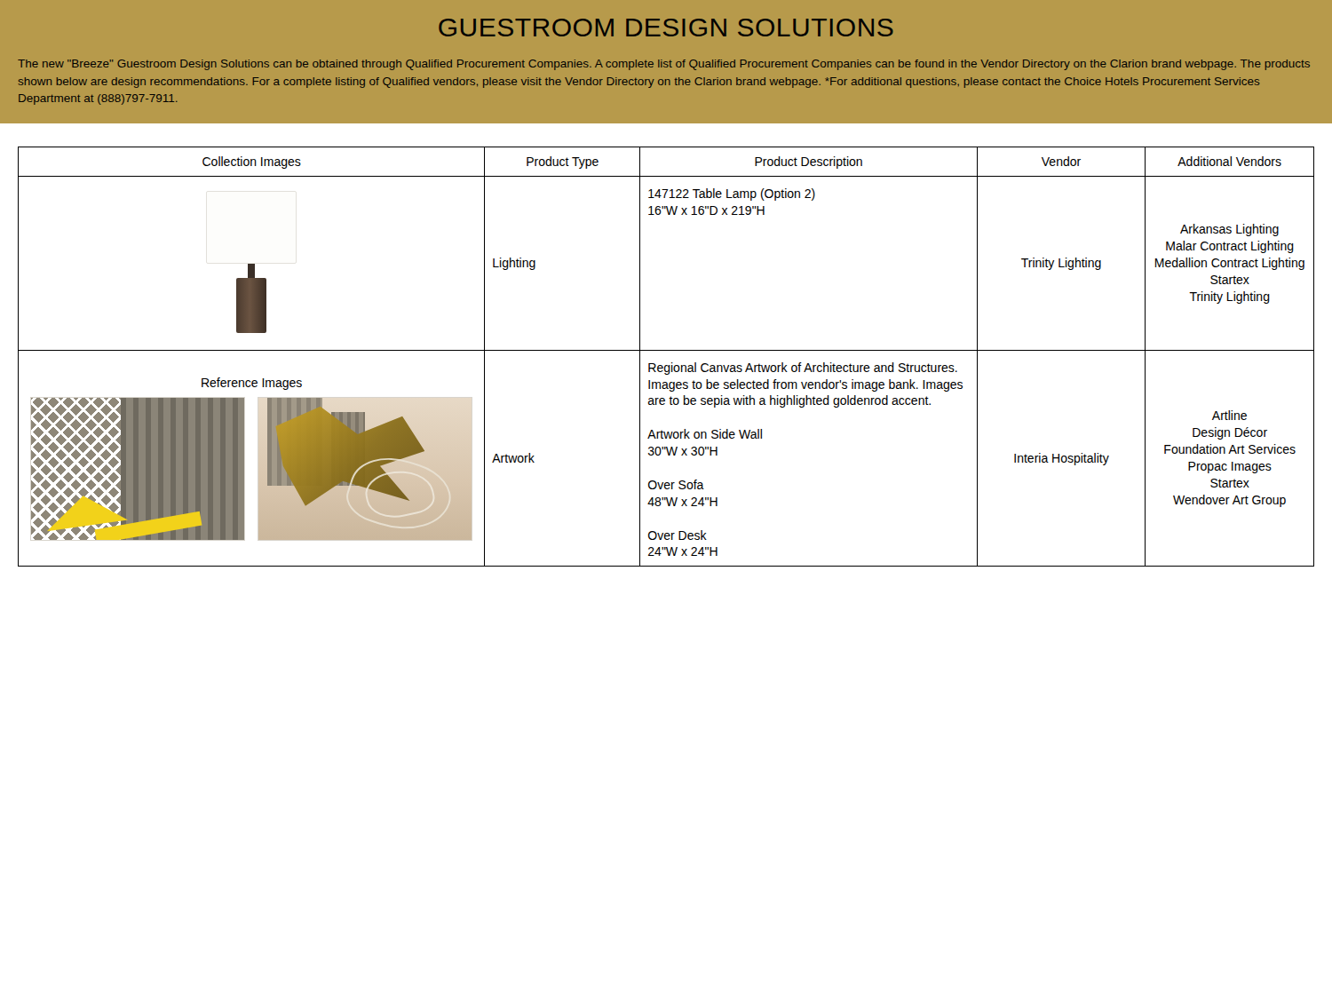GUESTROOM DESIGN SOLUTIONS
The new "Breeze" Guestroom Design Solutions can be obtained through Qualified Procurement Companies. A complete list of Qualified Procurement Companies can be found in the Vendor Directory on the Clarion brand webpage. The products shown below are design recommendations. For a complete listing of Qualified vendors, please visit the Vendor Directory on the Clarion brand webpage. *For additional questions, please contact the Choice Hotels Procurement Services Department at (888)797-7911.
| Collection Images | Product Type | Product Description | Vendor | Additional Vendors |
| --- | --- | --- | --- | --- |
| | Lighting | 147122 Table Lamp (Option 2) 16"W x 16"D x 219"H | Trinity Lighting | Arkansas Lighting Malar Contract Lighting Medallion Contract Lighting Startex Trinity Lighting |
| Reference Images | Artwork | Regional Canvas Artwork of Architecture and Structures. Images to be selected from vendor's image bank. Images are to be sepia with a highlighted goldenrod accent. Artwork on Side Wall 30"W x 30"H Over Sofa 48"W x 24"H Over Desk 24"W x 24"H | Interia Hospitality | Artline Design Décor Foundation Art Services Propac Images Startex Wendover Art Group |